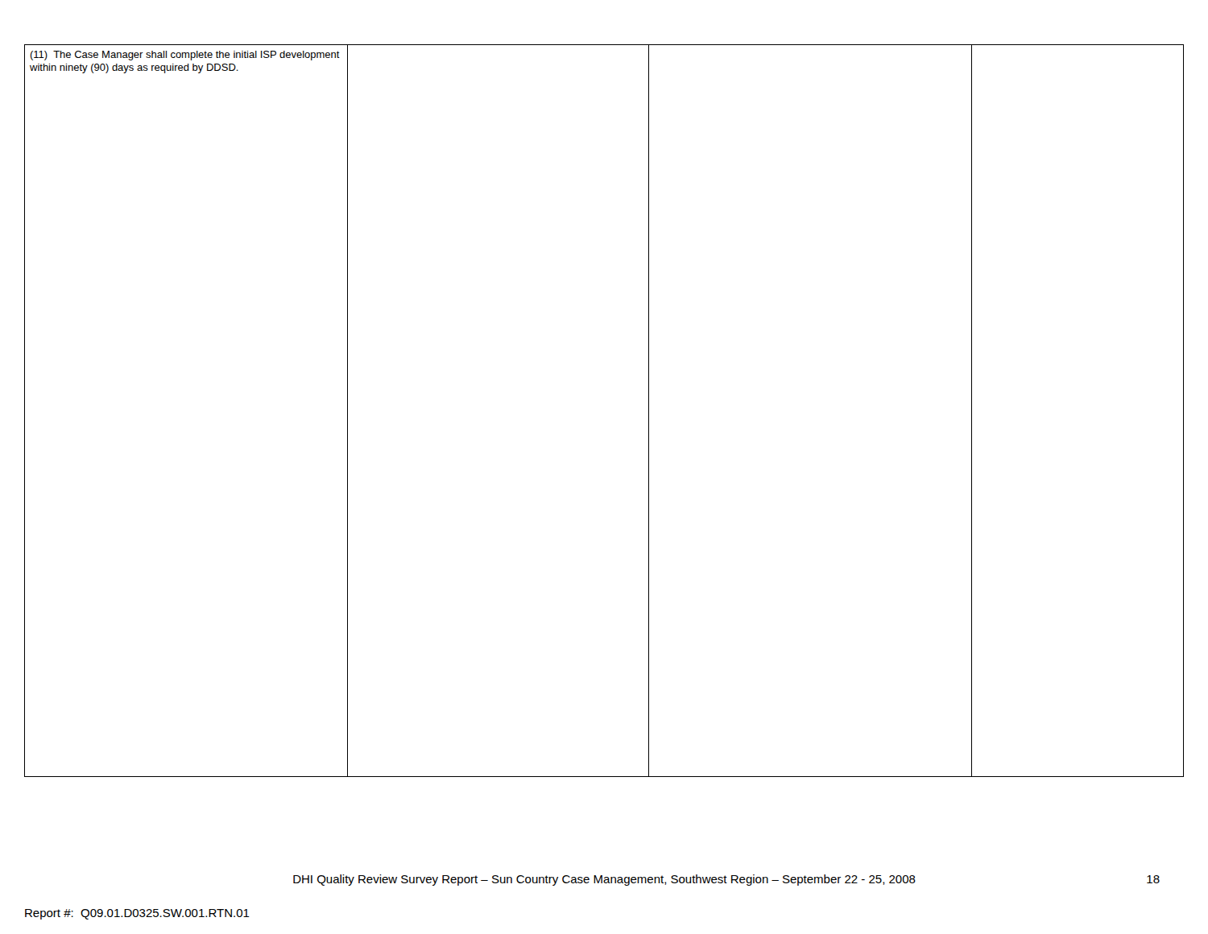| (11) The Case Manager shall complete the initial ISP development within ninety (90) days as required by DDSD. | | | |
DHI Quality Review Survey Report – Sun Country Case Management, Southwest Region – September 22 - 25, 2008
18
Report #: Q09.01.D0325.SW.001.RTN.01